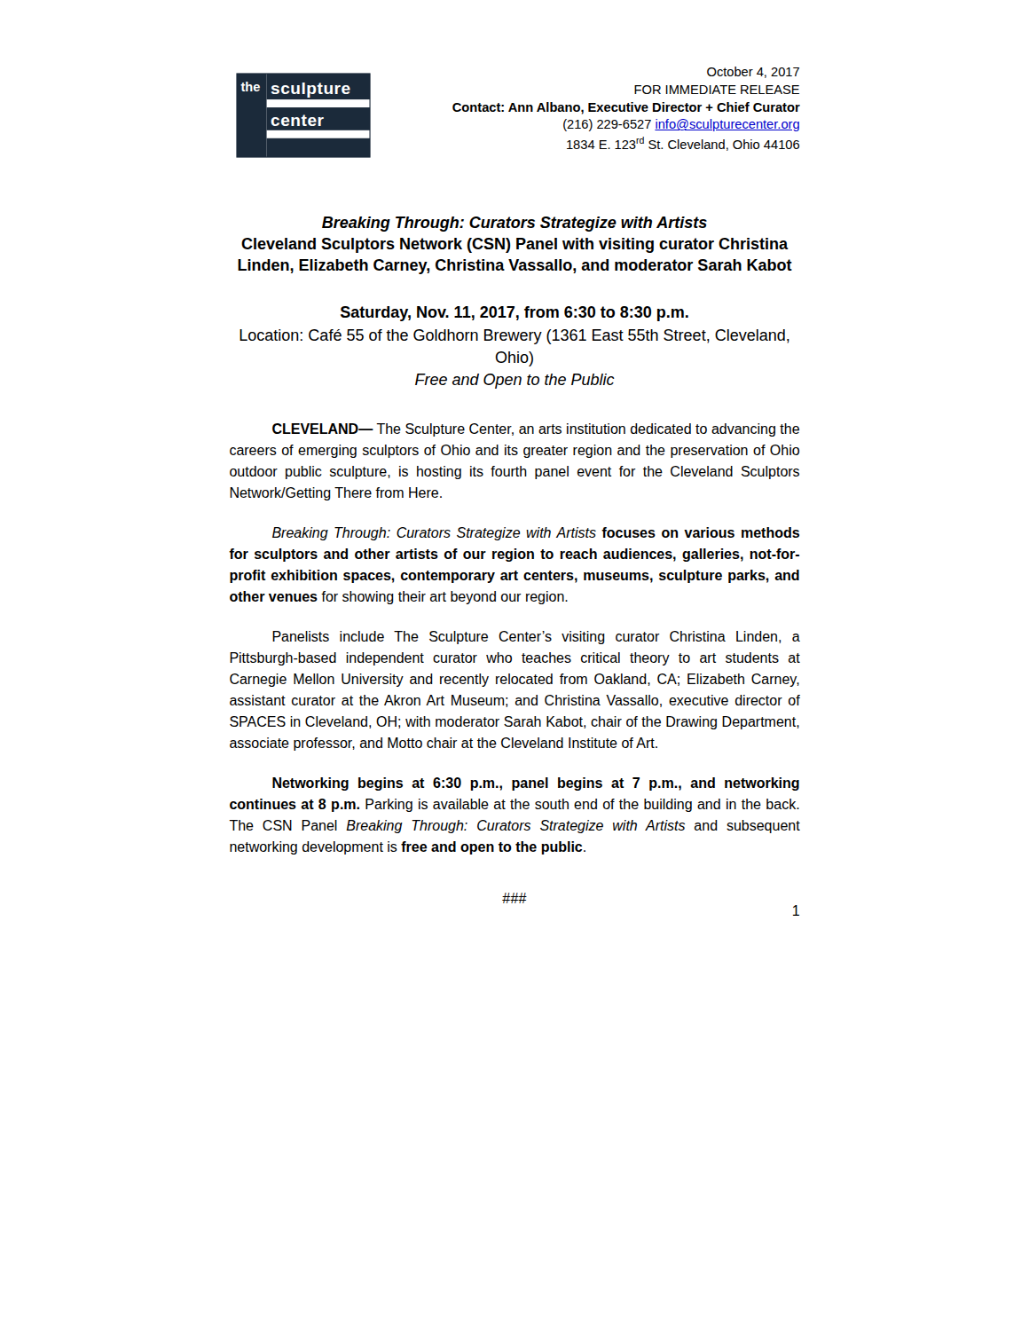the sculpture center
October 4, 2017
FOR IMMEDIATE RELEASE
Contact: Ann Albano, Executive Director + Chief Curator
(216) 229-6527 info@sculpturecenter.org
1834 E. 123rd St. Cleveland, Ohio 44106
Breaking Through: Curators Strategize with Artists
Cleveland Sculptors Network (CSN) Panel with visiting curator Christina Linden, Elizabeth Carney, Christina Vassallo, and moderator Sarah Kabot
Saturday, Nov. 11, 2017, from 6:30 to 8:30 p.m.
Location: Café 55 of the Goldhorn Brewery (1361 East 55th Street, Cleveland, Ohio)
Free and Open to the Public
CLEVELAND— The Sculpture Center, an arts institution dedicated to advancing the careers of emerging sculptors of Ohio and its greater region and the preservation of Ohio outdoor public sculpture, is hosting its fourth panel event for the Cleveland Sculptors Network/Getting There from Here.
Breaking Through: Curators Strategize with Artists focuses on various methods for sculptors and other artists of our region to reach audiences, galleries, not-for-profit exhibition spaces, contemporary art centers, museums, sculpture parks, and other venues for showing their art beyond our region.
Panelists include The Sculpture Center’s visiting curator Christina Linden, a Pittsburgh-based independent curator who teaches critical theory to art students at Carnegie Mellon University and recently relocated from Oakland, CA; Elizabeth Carney, assistant curator at the Akron Art Museum; and Christina Vassallo, executive director of SPACES in Cleveland, OH; with moderator Sarah Kabot, chair of the Drawing Department, associate professor, and Motto chair at the Cleveland Institute of Art.
Networking begins at 6:30 p.m., panel begins at 7 p.m., and networking continues at 8 p.m. Parking is available at the south end of the building and in the back. The CSN Panel Breaking Through: Curators Strategize with Artists and subsequent networking development is free and open to the public.
###
1